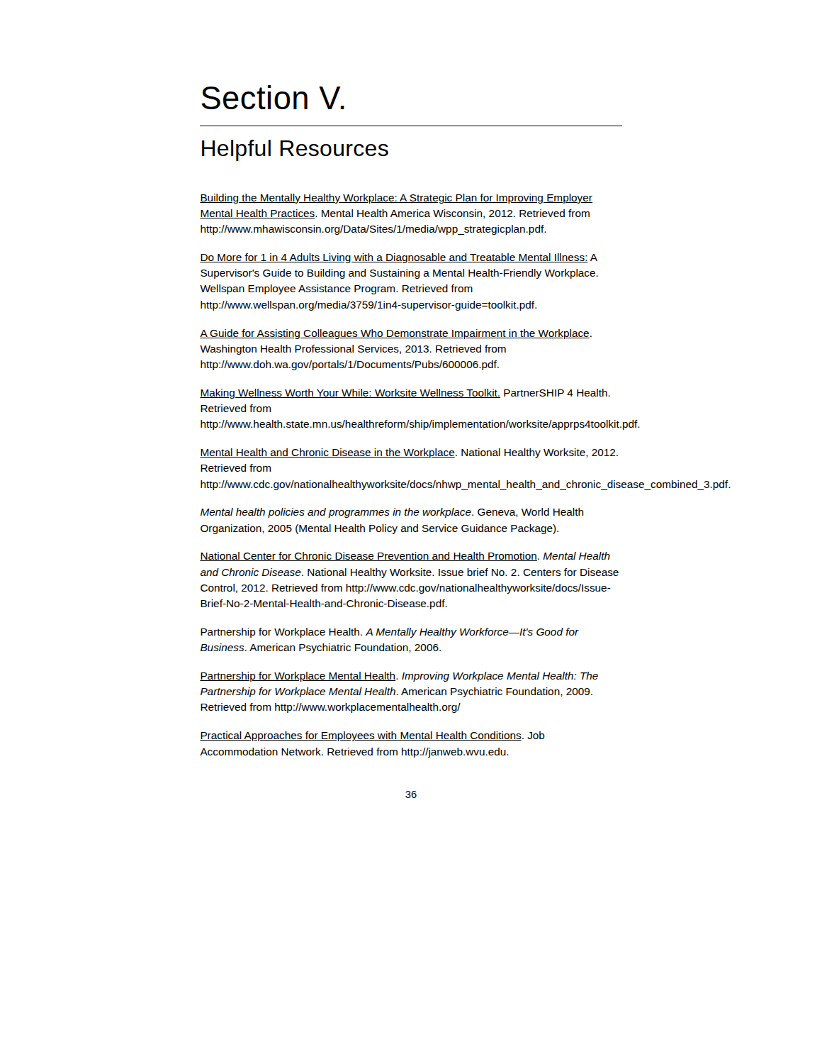Section V.
Helpful Resources
Building the Mentally Healthy Workplace: A Strategic Plan for Improving Employer Mental Health Practices. Mental Health America Wisconsin, 2012. Retrieved from http://www.mhawisconsin.org/Data/Sites/1/media/wpp_strategicplan.pdf.
Do More for 1 in 4 Adults Living with a Diagnosable and Treatable Mental Illness: A Supervisor's Guide to Building and Sustaining a Mental Health-Friendly Workplace. Wellspan Employee Assistance Program. Retrieved from http://www.wellspan.org/media/3759/1in4-supervisor-guide=toolkit.pdf.
A Guide for Assisting Colleagues Who Demonstrate Impairment in the Workplace. Washington Health Professional Services, 2013. Retrieved from http://www.doh.wa.gov/portals/1/Documents/Pubs/600006.pdf.
Making Wellness Worth Your While: Worksite Wellness Toolkit. PartnerSHIP 4 Health. Retrieved from http://www.health.state.mn.us/healthreform/ship/implementation/worksite/apprps4toolkit.pdf.
Mental Health and Chronic Disease in the Workplace. National Healthy Worksite, 2012. Retrieved from http://www.cdc.gov/nationalhealthyworksite/docs/nhwp_mental_health_and_chronic_disease_combined_3.pdf.
Mental health policies and programmes in the workplace. Geneva, World Health Organization, 2005 (Mental Health Policy and Service Guidance Package).
National Center for Chronic Disease Prevention and Health Promotion. Mental Health and Chronic Disease. National Healthy Worksite. Issue brief No. 2. Centers for Disease Control, 2012. Retrieved from http://www.cdc.gov/nationalhealthyworksite/docs/Issue-Brief-No-2-Mental-Health-and-Chronic-Disease.pdf.
Partnership for Workplace Health. A Mentally Healthy Workforce—It's Good for Business. American Psychiatric Foundation, 2006.
Partnership for Workplace Mental Health. Improving Workplace Mental Health: The Partnership for Workplace Mental Health. American Psychiatric Foundation, 2009. Retrieved from http://www.workplacementalhealth.org/
Practical Approaches for Employees with Mental Health Conditions. Job Accommodation Network. Retrieved from http://janweb.wvu.edu.
36